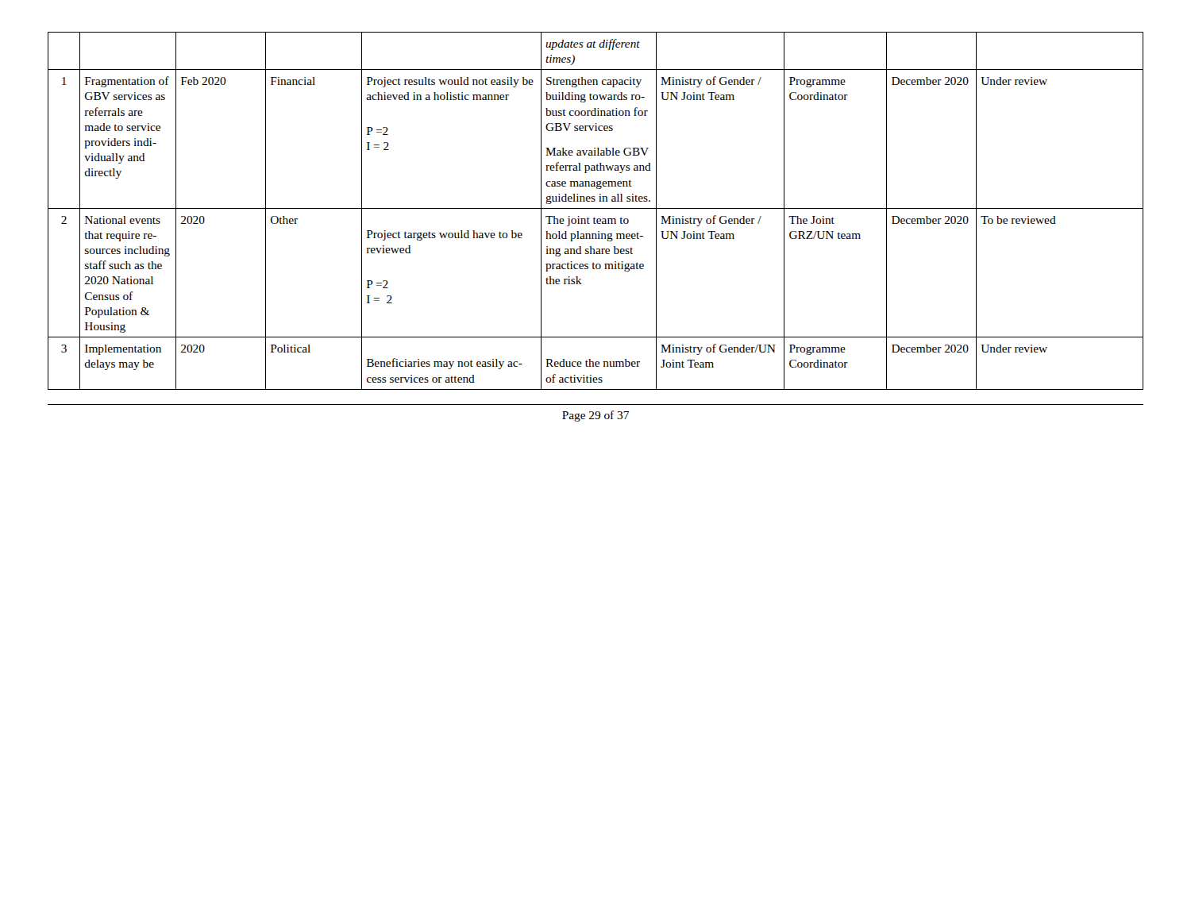| | | | | | updates at different times) | | | | |
| 1 | Fragmentation of GBV services as referrals are made to service providers individually and directly | Feb 2020 | Financial | Project results would not easily be achieved in a holistic manner P =2 I = 2 | Strengthen capacity building towards robust coordination for GBV services Make available GBV referral pathways and case management guidelines in all sites. | Ministry of Gender / UN Joint Team | Programme Coordinator | December 2020 | Under review |
| 2 | National events that require resources including staff such as the 2020 National Census of Population & Housing | 2020 | Other | Project targets would have to be reviewed P =2 I = 2 | The joint team to hold planning meeting and share best practices to mitigate the risk | Ministry of Gender / UN Joint Team | The Joint GRZ/UN team | December 2020 | To be reviewed |
| 3 | Implementation delays may be | 2020 | Political | Beneficiaries may not easily access services or attend | Reduce the number of activities | Ministry of Gender/UN Joint Team | Programme Coordinator | December 2020 | Under review |
Page 29 of 37